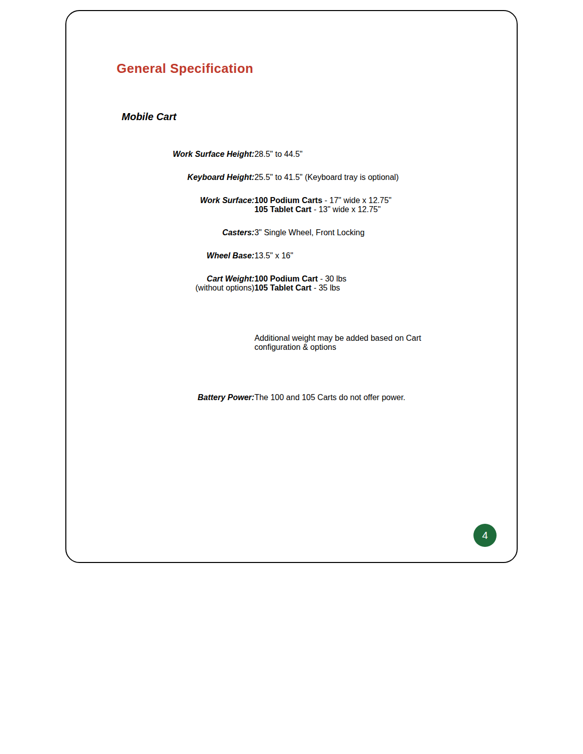General Specification
Mobile Cart
| Work Surface Height: | 28.5" to 44.5" |
| Keyboard Height: | 25.5" to 41.5" (Keyboard tray is optional) |
| Work Surface: | 100 Podium Carts - 17" wide x 12.75" 105 Tablet Cart - 13" wide x 12.75" |
| Casters: | 3" Single Wheel, Front Locking |
| Wheel Base: | 13.5" x 16" |
| Cart Weight: (without options) | 100 Podium Cart - 30 lbs 105 Tablet Cart - 35 lbs |
| | Additional weight may be added based on Cart configuration & options |
| Battery Power: | The 100 and 105 Carts do not offer power. |
4